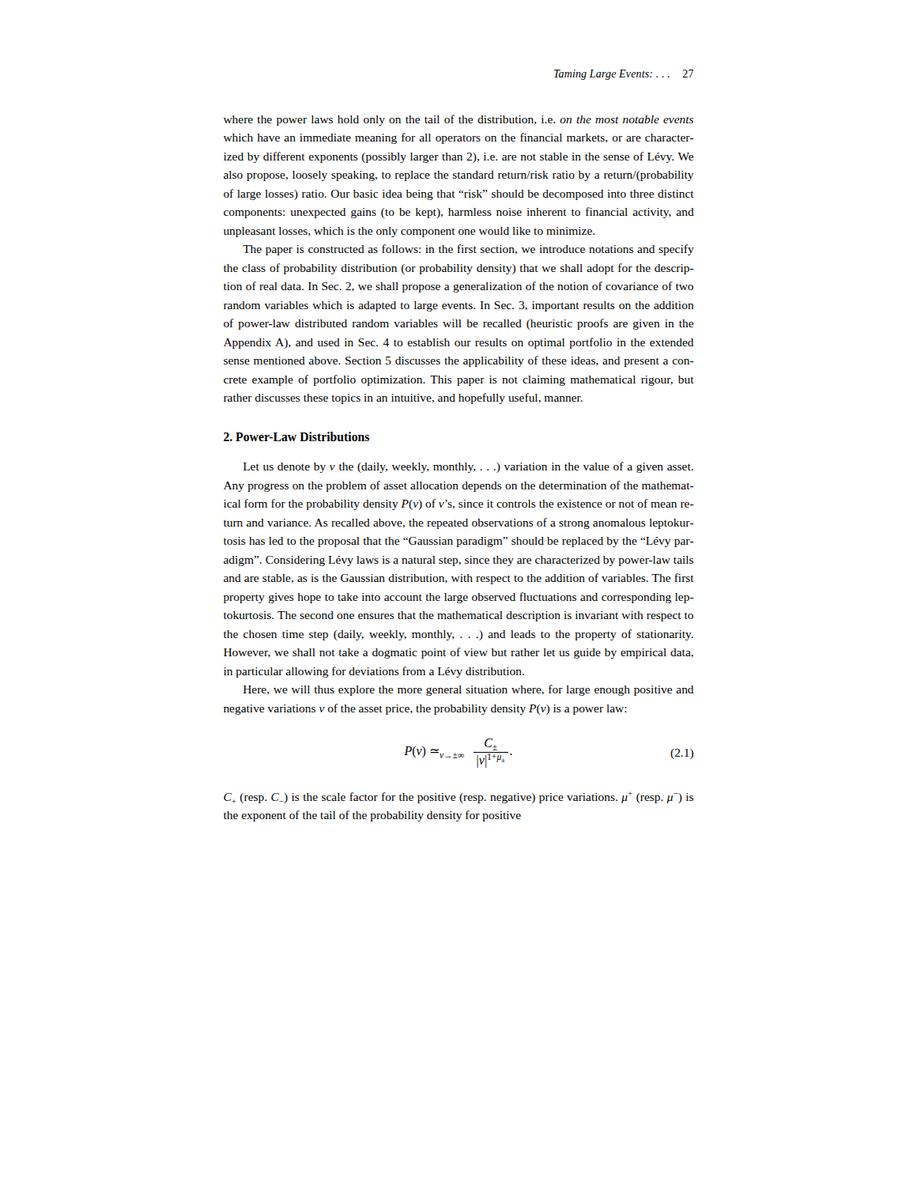Taming Large Events: . . . 27
where the power laws hold only on the tail of the distribution, i.e. on the most notable events which have an immediate meaning for all operators on the financial markets, or are characterized by different exponents (possibly larger than 2), i.e. are not stable in the sense of Lévy. We also propose, loosely speaking, to replace the standard return/risk ratio by a return/(probability of large losses) ratio. Our basic idea being that “risk” should be decomposed into three distinct components: unexpected gains (to be kept), harmless noise inherent to financial activity, and unpleasant losses, which is the only component one would like to minimize.
The paper is constructed as follows: in the first section, we introduce notations and specify the class of probability distribution (or probability density) that we shall adopt for the description of real data. In Sec. 2, we shall propose a generalization of the notion of covariance of two random variables which is adapted to large events. In Sec. 3, important results on the addition of power-law distributed random variables will be recalled (heuristic proofs are given in the Appendix A), and used in Sec. 4 to establish our results on optimal portfolio in the extended sense mentioned above. Section 5 discusses the applicability of these ideas, and present a concrete example of portfolio optimization. This paper is not claiming mathematical rigour, but rather discusses these topics in an intuitive, and hopefully useful, manner.
2. Power-Law Distributions
Let us denote by v the (daily, weekly, monthly, . . .) variation in the value of a given asset. Any progress on the problem of asset allocation depends on the determination of the mathematical form for the probability density P(v) of v’s, since it controls the existence or not of mean return and variance. As recalled above, the repeated observations of a strong anomalous leptokurtosis has led to the proposal that the “Gaussian paradigm” should be replaced by the “Lévy paradigm”. Considering Lévy laws is a natural step, since they are characterized by power-law tails and are stable, as is the Gaussian distribution, with respect to the addition of variables. The first property gives hope to take into account the large observed fluctuations and corresponding leptokurtosis. The second one ensures that the mathematical description is invariant with respect to the chosen time step (daily, weekly, monthly, . . .) and leads to the property of stationarity. However, we shall not take a dogmatic point of view but rather let us guide by empirical data, in particular allowing for deviations from a Lévy distribution.
Here, we will thus explore the more general situation where, for large enough positive and negative variations v of the asset price, the probability density P(v) is a power law:
P(v) ≃v→±∞ C± |v|1+μ± . (2.1)
C+ (resp. C−) is the scale factor for the positive (resp. negative) price variations. μ+ (resp. μ−) is the exponent of the tail of the probability density for positive